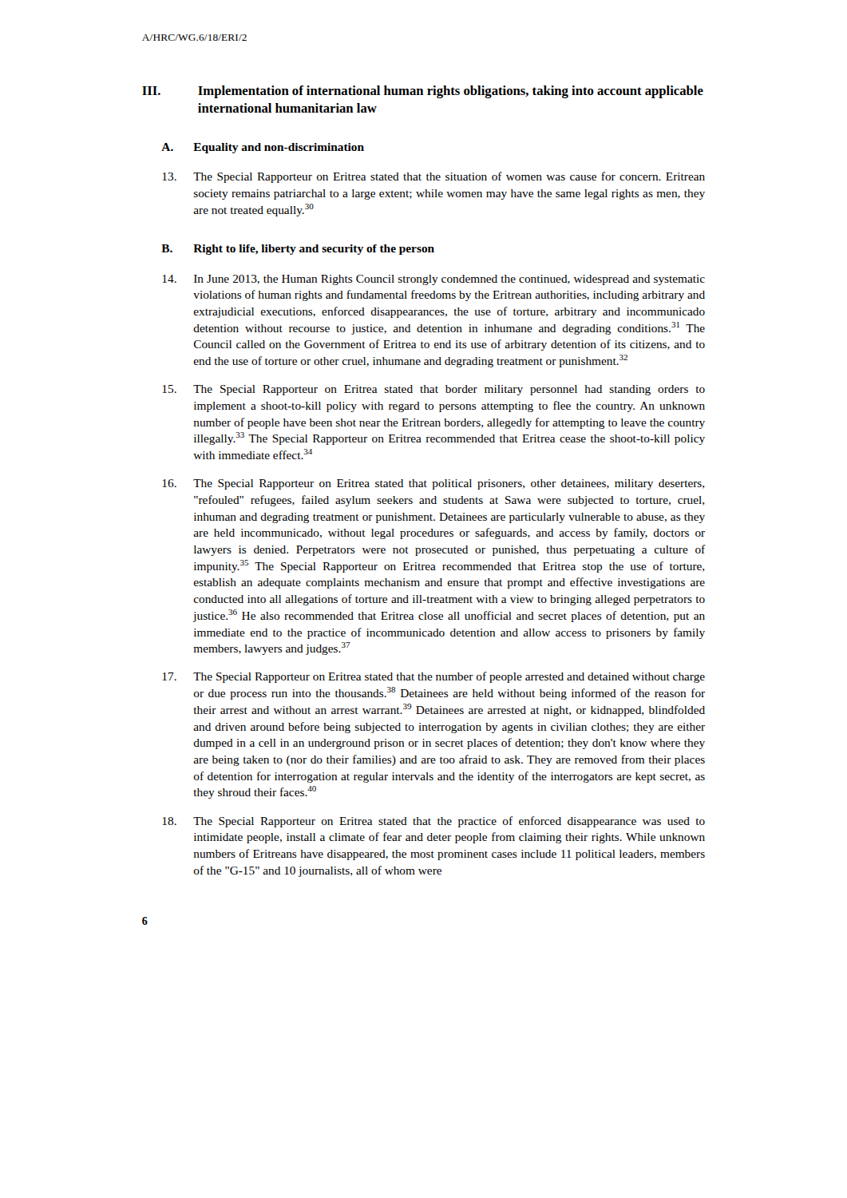A/HRC/WG.6/18/ERI/2
III. Implementation of international human rights obligations, taking into account applicable international humanitarian law
A. Equality and non-discrimination
13. The Special Rapporteur on Eritrea stated that the situation of women was cause for concern. Eritrean society remains patriarchal to a large extent; while women may have the same legal rights as men, they are not treated equally.30
B. Right to life, liberty and security of the person
14. In June 2013, the Human Rights Council strongly condemned the continued, widespread and systematic violations of human rights and fundamental freedoms by the Eritrean authorities, including arbitrary and extrajudicial executions, enforced disappearances, the use of torture, arbitrary and incommunicado detention without recourse to justice, and detention in inhumane and degrading conditions.31 The Council called on the Government of Eritrea to end its use of arbitrary detention of its citizens, and to end the use of torture or other cruel, inhumane and degrading treatment or punishment.32
15. The Special Rapporteur on Eritrea stated that border military personnel had standing orders to implement a shoot-to-kill policy with regard to persons attempting to flee the country. An unknown number of people have been shot near the Eritrean borders, allegedly for attempting to leave the country illegally.33 The Special Rapporteur on Eritrea recommended that Eritrea cease the shoot-to-kill policy with immediate effect.34
16. The Special Rapporteur on Eritrea stated that political prisoners, other detainees, military deserters, "refouled" refugees, failed asylum seekers and students at Sawa were subjected to torture, cruel, inhuman and degrading treatment or punishment. Detainees are particularly vulnerable to abuse, as they are held incommunicado, without legal procedures or safeguards, and access by family, doctors or lawyers is denied. Perpetrators were not prosecuted or punished, thus perpetuating a culture of impunity.35 The Special Rapporteur on Eritrea recommended that Eritrea stop the use of torture, establish an adequate complaints mechanism and ensure that prompt and effective investigations are conducted into all allegations of torture and ill-treatment with a view to bringing alleged perpetrators to justice.36 He also recommended that Eritrea close all unofficial and secret places of detention, put an immediate end to the practice of incommunicado detention and allow access to prisoners by family members, lawyers and judges.37
17. The Special Rapporteur on Eritrea stated that the number of people arrested and detained without charge or due process run into the thousands.38 Detainees are held without being informed of the reason for their arrest and without an arrest warrant.39 Detainees are arrested at night, or kidnapped, blindfolded and driven around before being subjected to interrogation by agents in civilian clothes; they are either dumped in a cell in an underground prison or in secret places of detention; they don't know where they are being taken to (nor do their families) and are too afraid to ask. They are removed from their places of detention for interrogation at regular intervals and the identity of the interrogators are kept secret, as they shroud their faces.40
18. The Special Rapporteur on Eritrea stated that the practice of enforced disappearance was used to intimidate people, install a climate of fear and deter people from claiming their rights. While unknown numbers of Eritreans have disappeared, the most prominent cases include 11 political leaders, members of the "G-15" and 10 journalists, all of whom were
6